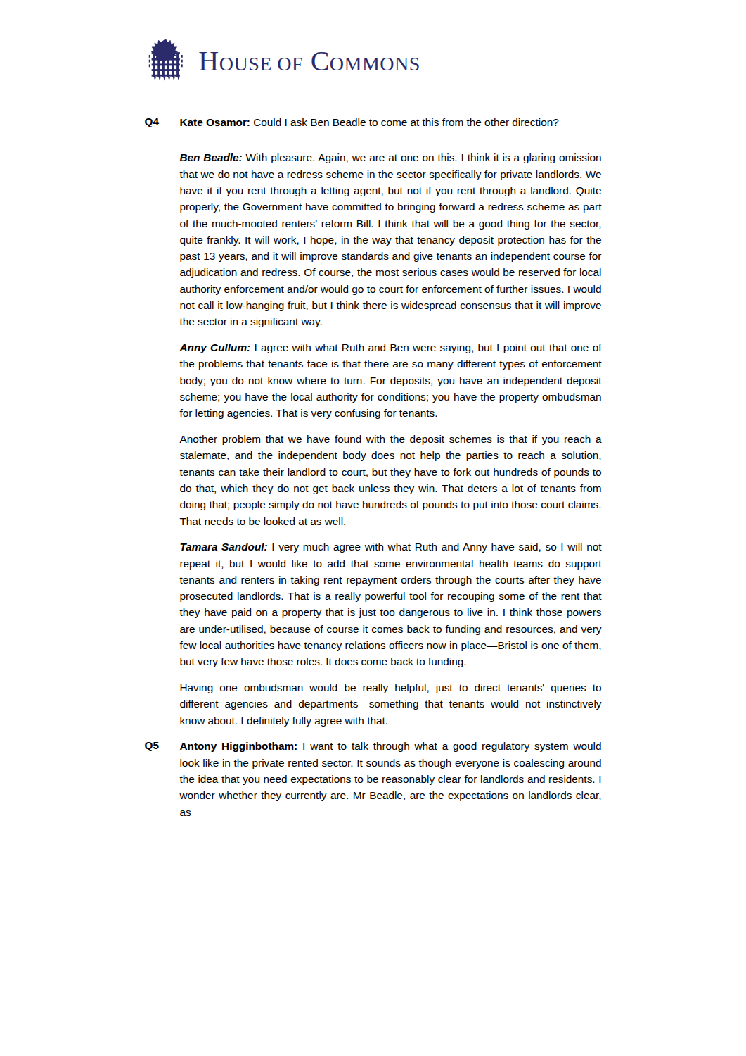HOUSE OF COMMONS
Q4
Kate Osamor: Could I ask Ben Beadle to come at this from the other direction?
Ben Beadle: With pleasure. Again, we are at one on this. I think it is a glaring omission that we do not have a redress scheme in the sector specifically for private landlords. We have it if you rent through a letting agent, but not if you rent through a landlord. Quite properly, the Government have committed to bringing forward a redress scheme as part of the much-mooted renters' reform Bill. I think that will be a good thing for the sector, quite frankly. It will work, I hope, in the way that tenancy deposit protection has for the past 13 years, and it will improve standards and give tenants an independent course for adjudication and redress. Of course, the most serious cases would be reserved for local authority enforcement and/or would go to court for enforcement of further issues. I would not call it low-hanging fruit, but I think there is widespread consensus that it will improve the sector in a significant way.
Anny Cullum: I agree with what Ruth and Ben were saying, but I point out that one of the problems that tenants face is that there are so many different types of enforcement body; you do not know where to turn. For deposits, you have an independent deposit scheme; you have the local authority for conditions; you have the property ombudsman for letting agencies. That is very confusing for tenants.
Another problem that we have found with the deposit schemes is that if you reach a stalemate, and the independent body does not help the parties to reach a solution, tenants can take their landlord to court, but they have to fork out hundreds of pounds to do that, which they do not get back unless they win. That deters a lot of tenants from doing that; people simply do not have hundreds of pounds to put into those court claims. That needs to be looked at as well.
Tamara Sandoul: I very much agree with what Ruth and Anny have said, so I will not repeat it, but I would like to add that some environmental health teams do support tenants and renters in taking rent repayment orders through the courts after they have prosecuted landlords. That is a really powerful tool for recouping some of the rent that they have paid on a property that is just too dangerous to live in. I think those powers are under-utilised, because of course it comes back to funding and resources, and very few local authorities have tenancy relations officers now in place—Bristol is one of them, but very few have those roles. It does come back to funding.
Having one ombudsman would be really helpful, just to direct tenants' queries to different agencies and departments—something that tenants would not instinctively know about. I definitely fully agree with that.
Q5
Antony Higginbotham: I want to talk through what a good regulatory system would look like in the private rented sector. It sounds as though everyone is coalescing around the idea that you need expectations to be reasonably clear for landlords and residents. I wonder whether they currently are. Mr Beadle, are the expectations on landlords clear, as